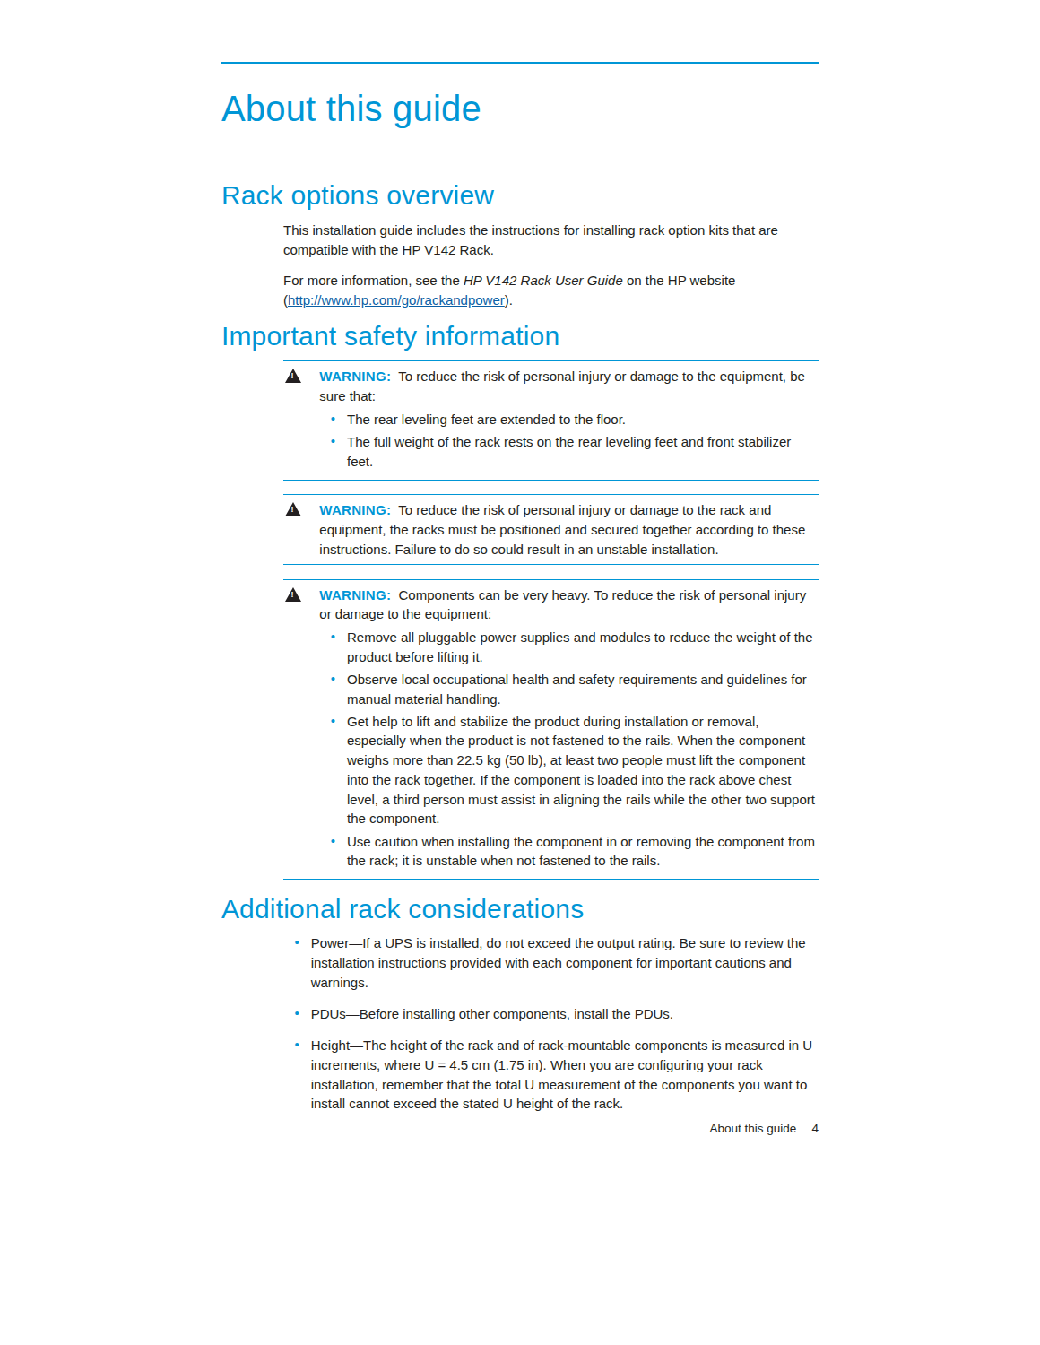About this guide
Rack options overview
This installation guide includes the instructions for installing rack option kits that are compatible with the HP V142 Rack.
For more information, see the HP V142 Rack User Guide on the HP website (http://www.hp.com/go/rackandpower).
Important safety information
WARNING: To reduce the risk of personal injury or damage to the equipment, be sure that:
The rear leveling feet are extended to the floor.
The full weight of the rack rests on the rear leveling feet and front stabilizer feet.
WARNING: To reduce the risk of personal injury or damage to the rack and equipment, the racks must be positioned and secured together according to these instructions. Failure to do so could result in an unstable installation.
WARNING: Components can be very heavy. To reduce the risk of personal injury or damage to the equipment:
Remove all pluggable power supplies and modules to reduce the weight of the product before lifting it.
Observe local occupational health and safety requirements and guidelines for manual material handling.
Get help to lift and stabilize the product during installation or removal, especially when the product is not fastened to the rails. When the component weighs more than 22.5 kg (50 lb), at least two people must lift the component into the rack together. If the component is loaded into the rack above chest level, a third person must assist in aligning the rails while the other two support the component.
Use caution when installing the component in or removing the component from the rack; it is unstable when not fastened to the rails.
Additional rack considerations
Power—If a UPS is installed, do not exceed the output rating. Be sure to review the installation instructions provided with each component for important cautions and warnings.
PDUs—Before installing other components, install the PDUs.
Height—The height of the rack and of rack-mountable components is measured in U increments, where U = 4.5 cm (1.75 in). When you are configuring your rack installation, remember that the total U measurement of the components you want to install cannot exceed the stated U height of the rack.
About this guide4